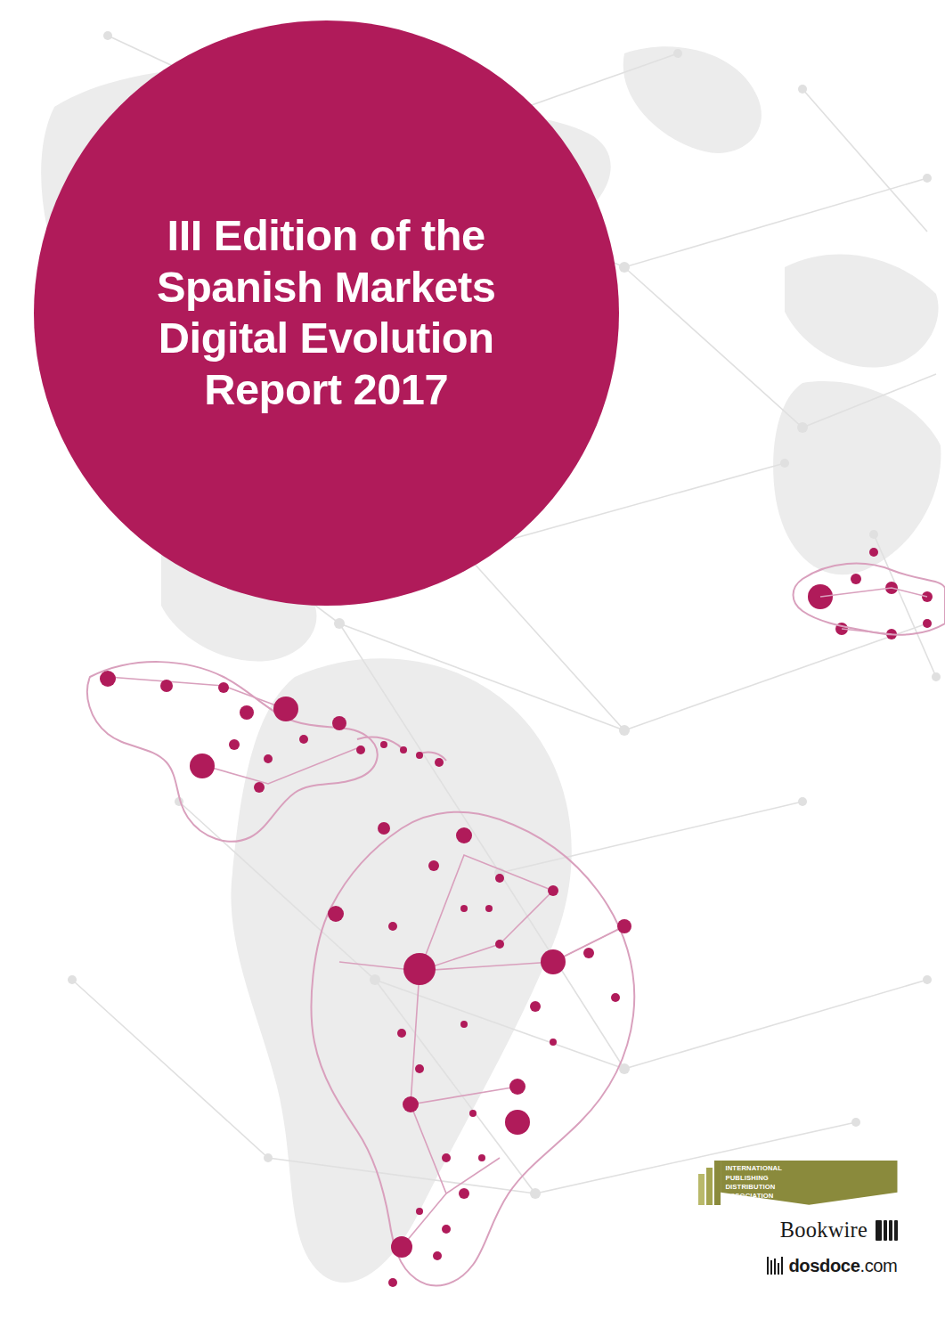III Edition of the Spanish Markets Digital Evolution Report 2017
International Publishing Distribution Association
Bookwire
dosdoce.com